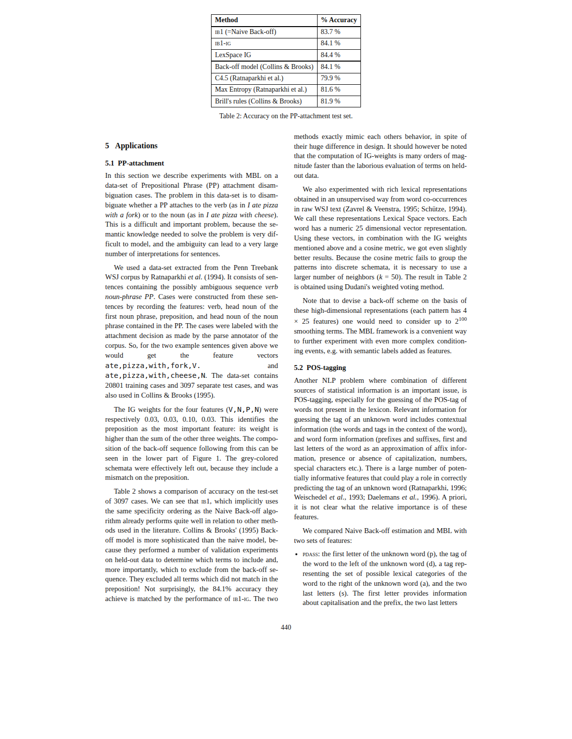| Method | % Accuracy |
| --- | --- |
| ib 1 (=Naive Back-off) | 83.7 % |
| ib 1- ig | 84.1 % |
| LexSpace IG | 84.4 % |
| Back-off model (Collins & Brooks) | 84.1 % |
| C4.5 (Ratnaparkhi et al.) | 79.9 % |
| Max Entropy (Ratnaparkhi et al.) | 81.6 % |
| Brill's rules (Collins & Brooks) | 81.9 % |
Table 2: Accuracy on the PP-attachment test set.
5 Applications
5.1 PP-attachment
In this section we describe experiments with MBL on a data-set of Prepositional Phrase (PP) attachment disambiguation cases. The problem in this data-set is to disambiguate whether a PP attaches to the verb (as in I ate pizza with a fork) or to the noun (as in I ate pizza with cheese). This is a difficult and important problem, because the semantic knowledge needed to solve the problem is very difficult to model, and the ambiguity can lead to a very large number of interpretations for sentences.
We used a data-set extracted from the Penn Treebank WSJ corpus by Ratnaparkhi et al. (1994). It consists of sentences containing the possibly ambiguous sequence verb noun-phrase PP. Cases were constructed from these sentences by recording the features: verb, head noun of the first noun phrase, preposition, and head noun of the noun phrase contained in the PP. The cases were labeled with the attachment decision as made by the parse annotator of the corpus. So, for the two example sentences given above we would get the feature vectors ate,pizza,with,fork,V. and ate,pizza,with,cheese,N. The data-set contains 20801 training cases and 3097 separate test cases, and was also used in Collins & Brooks (1995).
The IG weights for the four features (V,N,P,N) were respectively 0.03, 0.03, 0.10, 0.03. This identifies the preposition as the most important feature: its weight is higher than the sum of the other three weights. The composition of the back-off sequence following from this can be seen in the lower part of Figure 1. The grey-colored schemata were effectively left out, because they include a mismatch on the preposition.
Table 2 shows a comparison of accuracy on the test-set of 3097 cases. We can see that ib1, which implicitly uses the same specificity ordering as the Naive Back-off algorithm already performs quite well in relation to other methods used in the literature. Collins & Brooks' (1995) Back-off model is more sophisticated than the naive model, because they performed a number of validation experiments on held-out data to determine which terms to include and, more importantly, which to exclude from the back-off sequence. They excluded all terms which did not match in the preposition! Not surprisingly, the 84.1% accuracy they achieve is matched by the performance of ib1-ig. The two methods exactly mimic each others behavior, in spite of their huge difference in design. It should however be noted that the computation of IG-weights is many orders of magnitude faster than the laborious evaluation of terms on held-out data.
We also experimented with rich lexical representations obtained in an unsupervised way from word co-occurrences in raw WSJ text (Zavrel & Veenstra, 1995; Schütze, 1994). We call these representations Lexical Space vectors. Each word has a numeric 25 dimensional vector representation. Using these vectors, in combination with the IG weights mentioned above and a cosine metric, we got even slightly better results. Because the cosine metric fails to group the patterns into discrete schemata, it is necessary to use a larger number of neighbors (k = 50). The result in Table 2 is obtained using Dudani's weighted voting method.
Note that to devise a back-off scheme on the basis of these high-dimensional representations (each pattern has 4 × 25 features) one would need to consider up to 2100 smoothing terms. The MBL framework is a convenient way to further experiment with even more complex conditioning events, e.g. with semantic labels added as features.
5.2 POS-tagging
Another NLP problem where combination of different sources of statistical information is an important issue, is POS-tagging, especially for the guessing of the POS-tag of words not present in the lexicon. Relevant information for guessing the tag of an unknown word includes contextual information (the words and tags in the context of the word), and word form information (prefixes and suffixes, first and last letters of the word as an approximation of affix information, presence or absence of capitalization, numbers, special characters etc.). There is a large number of potentially informative features that could play a role in correctly predicting the tag of an unknown word (Ratnaparkhi, 1996; Weischedel et al., 1993; Daelemans et al., 1996). A priori, it is not clear what the relative importance is of these features.
We compared Naive Back-off estimation and MBL with two sets of features:
pdass: the first letter of the unknown word (p), the tag of the word to the left of the unknown word (d), a tag representing the set of possible lexical categories of the word to the right of the unknown word (a), and the two last letters (s). The first letter provides information about capitalisation and the prefix, the two last letters
440